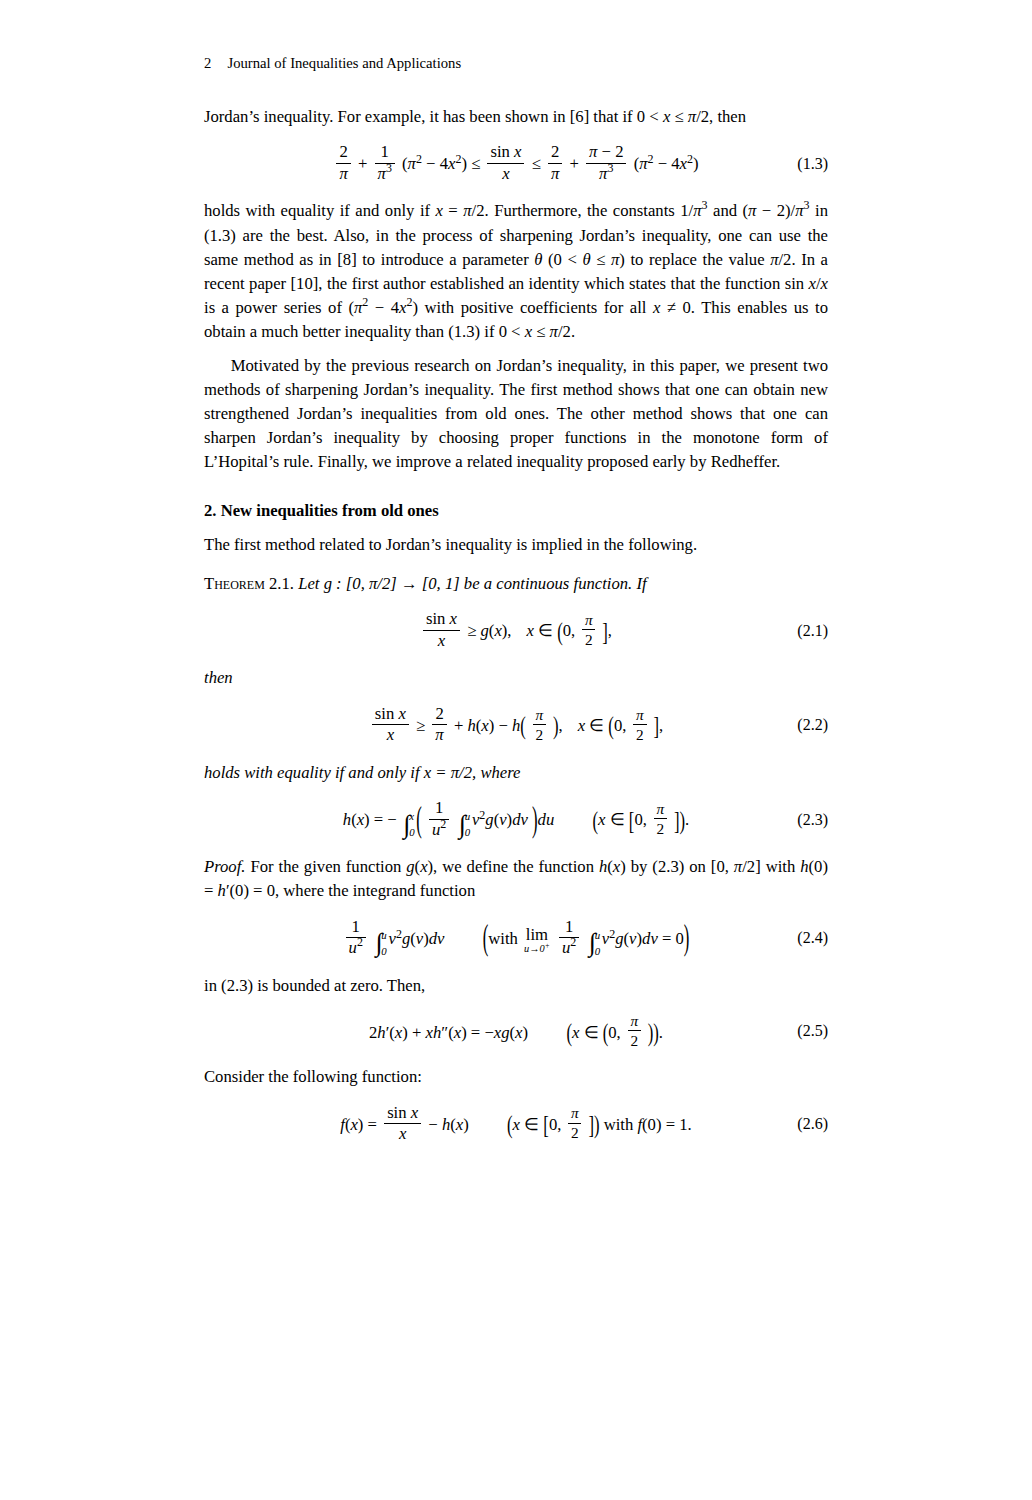2 Journal of Inequalities and Applications
Jordan’s inequality. For example, it has been shown in [6] that if 0 < x ≤ π/2, then
2 π + 1 π3 (π2 − 4x2) ≤ sin x x ≤ 2 π + π − 2 π3 (π2 − 4x2)
(1.3)
holds with equality if and only if x = π/2. Furthermore, the constants 1/π3 and (π − 2)/π3 in (1.3) are the best. Also, in the process of sharpening Jordan’s inequality, one can use the same method as in [8] to introduce a parameter θ (0 < θ ≤ π) to replace the value π/2. In a recent paper [10], the first author established an identity which states that the function sin x/x is a power series of (π2 − 4x2) with positive coefficients for all x ≠ 0. This enables us to obtain a much better inequality than (1.3) if 0 < x ≤ π/2.
Motivated by the previous research on Jordan’s inequality, in this paper, we present two methods of sharpening Jordan’s inequality. The first method shows that one can obtain new strengthened Jordan’s inequalities from old ones. The other method shows that one can sharpen Jordan’s inequality by choosing proper functions in the monotone form of L’Hopital’s rule. Finally, we improve a related inequality proposed early by Redheffer.
2. New inequalities from old ones
The first method related to Jordan’s inequality is implied in the following.
Theorem 2.1. Let g : [0, π/2] → [0, 1] be a continuous function. If
sin x x ≥ g(x), x ∈ (0, π 2 ],
(2.1)
then
sin x x ≥ 2 π + h(x) − h( π 2 ), x ∈ (0, π 2 ],
(2.2)
holds with equality if and only if x = π/2, where
h(x) = − ∫x 0 ( 1 u2 ∫u 0 v2g(v)dv ) du (x ∈ [0, π 2 ]).
(2.3)
Proof. For the given function g(x), we define the function h(x) by (2.3) on [0, π/2] with h(0) = h′(0) = 0, where the integrand function
1 u2 ∫u 0 v2g(v)dv (with lim u→0+ 1 u2 ∫u 0 v2g(v)dv = 0)
(2.4)
in (2.3) is bounded at zero. Then,
2h′(x) + xh″(x) = −xg(x) (x ∈ (0, π 2 )).
(2.5)
Consider the following function:
f(x) = sin x x − h(x) (x ∈ [0, π 2 ]) with f(0) = 1.
(2.6)